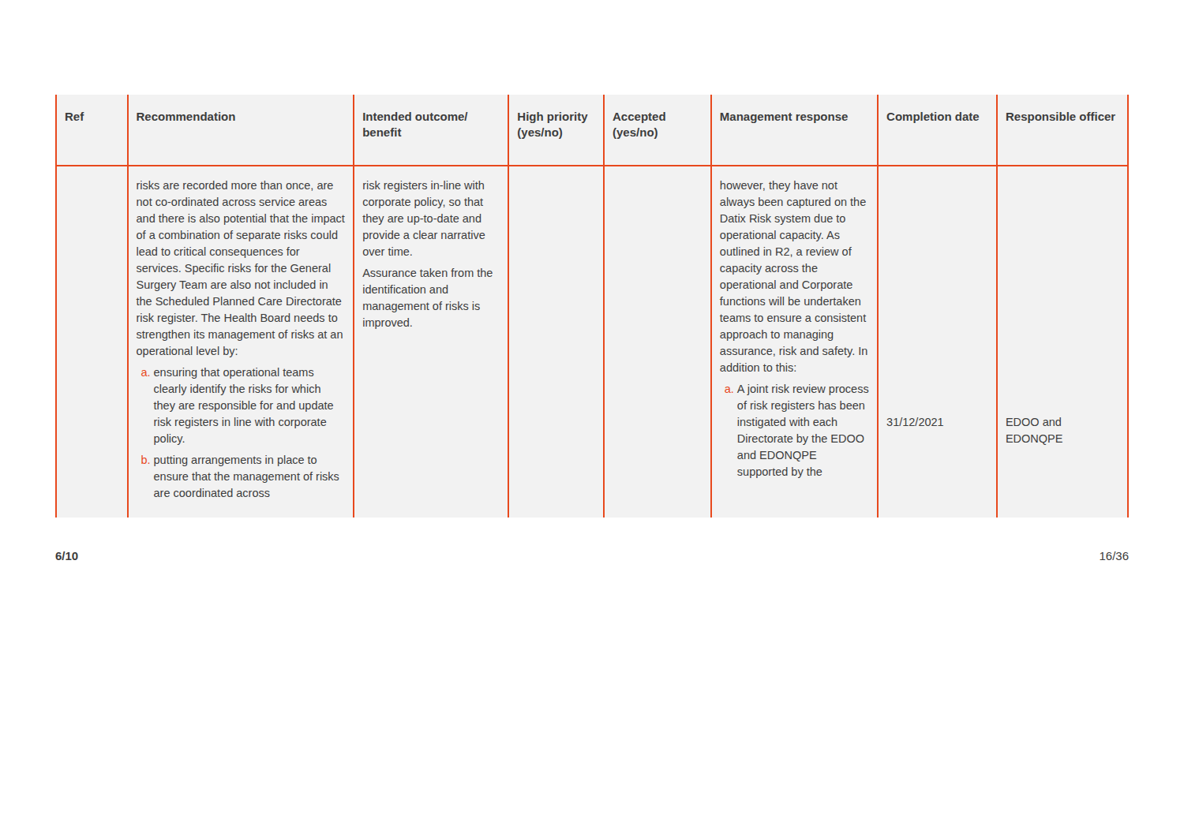| Ref | Recommendation | Intended outcome/ benefit | High priority (yes/no) | Accepted (yes/no) | Management response | Completion date | Responsible officer |
| --- | --- | --- | --- | --- | --- | --- | --- |
| | risks are recorded more than once, are not co-ordinated across service areas and there is also potential that the impact of a combination of separate risks could lead to critical consequences for services. Specific risks for the General Surgery Team are also not included in the Scheduled Planned Care Directorate risk register. The Health Board needs to strengthen its management of risks at an operational level by: ensuring that operational teams clearly identify the risks for which they are responsible for and update risk registers in line with corporate policy. putting arrangements in place to ensure that the management of risks are coordinated across | risk registers in-line with corporate policy, so that they are up-to-date and provide a clear narrative over time. Assurance taken from the identification and management of risks is improved. | | | however, they have not always been captured on the Datix Risk system due to operational capacity. As outlined in R2, a review of capacity across the operational and Corporate functions will be undertaken teams to ensure a consistent approach to managing assurance, risk and safety. In addition to this: A joint risk review process of risk registers has been instigated with each Directorate by the EDOO and EDONQPE supported by the | 31/12/2021 | EDOO and EDONQPE |
6/10 16/36